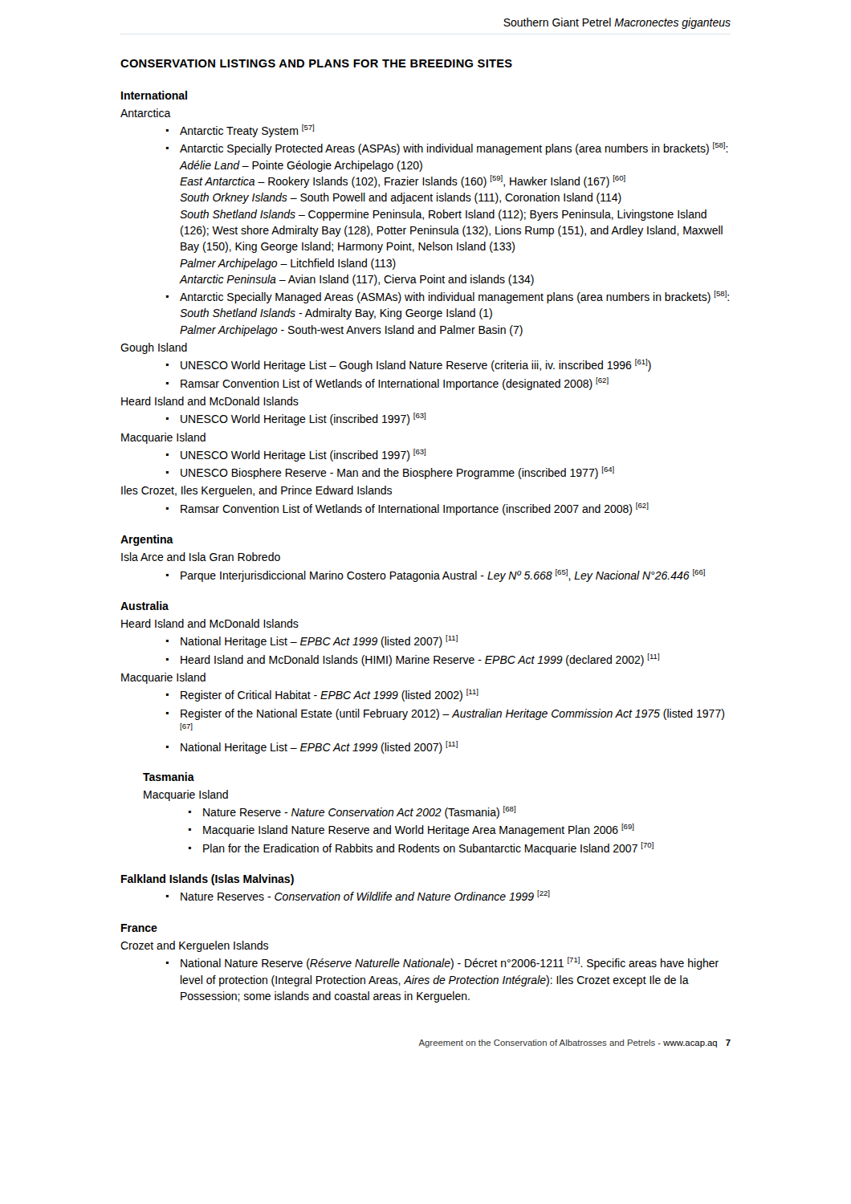Southern Giant Petrel Macronectes giganteus
Conservation listings and plans for the breeding sites
International
Antarctica
Antarctic Treaty System [57]
Antarctic Specially Protected Areas (ASPAs) with individual management plans (area numbers in brackets) [58]:
Adélie Land – Pointe Géologie Archipelago (120)
East Antarctica – Rookery Islands (102), Frazier Islands (160) [59], Hawker Island (167) [60]
South Orkney Islands – South Powell and adjacent islands (111), Coronation Island (114)
South Shetland Islands – Coppermine Peninsula, Robert Island (112); Byers Peninsula, Livingstone Island (126); West shore Admiralty Bay (128), Potter Peninsula (132), Lions Rump (151), and Ardley Island, Maxwell Bay (150), King George Island; Harmony Point, Nelson Island (133)
Palmer Archipelago – Litchfield Island (113)
Antarctic Peninsula – Avian Island (117), Cierva Point and islands (134)
Antarctic Specially Managed Areas (ASMAs) with individual management plans (area numbers in brackets) [58]:
South Shetland Islands - Admiralty Bay, King George Island (1)
Palmer Archipelago - South-west Anvers Island and Palmer Basin (7)
Gough Island
UNESCO World Heritage List – Gough Island Nature Reserve (criteria iii, iv. inscribed 1996 [61])
Ramsar Convention List of Wetlands of International Importance (designated 2008) [62]
Heard Island and McDonald Islands
UNESCO World Heritage List (inscribed 1997) [63]
Macquarie Island
UNESCO World Heritage List (inscribed 1997) [63]
UNESCO Biosphere Reserve - Man and the Biosphere Programme (inscribed 1977) [64]
Iles Crozet, Iles Kerguelen, and Prince Edward Islands
Ramsar Convention List of Wetlands of International Importance (inscribed 2007 and 2008) [62]
Argentina
Isla Arce and Isla Gran Robredo
Parque Interjurisdiccional Marino Costero Patagonia Austral - Ley Nº 5.668 [65], Ley Nacional N°26.446 [66]
Australia
Heard Island and McDonald Islands
National Heritage List – EPBC Act 1999 (listed 2007) [11]
Heard Island and McDonald Islands (HIMI) Marine Reserve - EPBC Act 1999 (declared 2002) [11]
Macquarie Island
Register of Critical Habitat - EPBC Act 1999 (listed 2002) [11]
Register of the National Estate (until February 2012) – Australian Heritage Commission Act 1975 (listed 1977) [67]
National Heritage List – EPBC Act 1999 (listed 2007) [11]
Tasmania
Macquarie Island
Nature Reserve - Nature Conservation Act 2002 (Tasmania) [68]
Macquarie Island Nature Reserve and World Heritage Area Management Plan 2006 [69]
Plan for the Eradication of Rabbits and Rodents on Subantarctic Macquarie Island 2007 [70]
Falkland Islands (Islas Malvinas)
Nature Reserves - Conservation of Wildlife and Nature Ordinance 1999 [22]
France
Crozet and Kerguelen Islands
National Nature Reserve (Réserve Naturelle Nationale) - Décret n°2006-1211 [71]. Specific areas have higher level of protection (Integral Protection Areas, Aires de Protection Intégrale): Iles Crozet except Ile de la Possession; some islands and coastal areas in Kerguelen.
Agreement on the Conservation of Albatrosses and Petrels - www.acap.aq 7